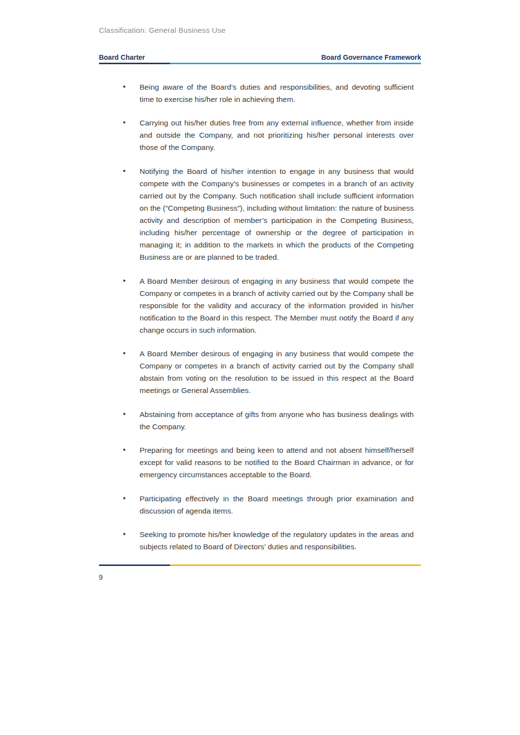Classification: General Business Use
Board Charter Board Governance Framework
Being aware of the Board’s duties and responsibilities, and devoting sufficient time to exercise his/her role in achieving them.
Carrying out his/her duties free from any external influence, whether from inside and outside the Company, and not prioritizing his/her personal interests over those of the Company.
Notifying the Board of his/her intention to engage in any business that would compete with the Company’s businesses or competes in a branch of an activity carried out by the Company. Such notification shall include sufficient information on the (“Competing Business”), including without limitation: the nature of business activity and description of member’s participation in the Competing Business, including his/her percentage of ownership or the degree of participation in managing it; in addition to the markets in which the products of the Competing Business are or are planned to be traded.
A Board Member desirous of engaging in any business that would compete the Company or competes in a branch of activity carried out by the Company shall be responsible for the validity and accuracy of the information provided in his/her notification to the Board in this respect. The Member must notify the Board if any change occurs in such information.
A Board Member desirous of engaging in any business that would compete the Company or competes in a branch of activity carried out by the Company shall abstain from voting on the resolution to be issued in this respect at the Board meetings or General Assemblies.
Abstaining from acceptance of gifts from anyone who has business dealings with the Company.
Preparing for meetings and being keen to attend and not absent himself/herself except for valid reasons to be notified to the Board Chairman in advance, or for emergency circumstances acceptable to the Board.
Participating effectively in the Board meetings through prior examination and discussion of agenda items.
Seeking to promote his/her knowledge of the regulatory updates in the areas and subjects related to Board of Directors’ duties and responsibilities.
9